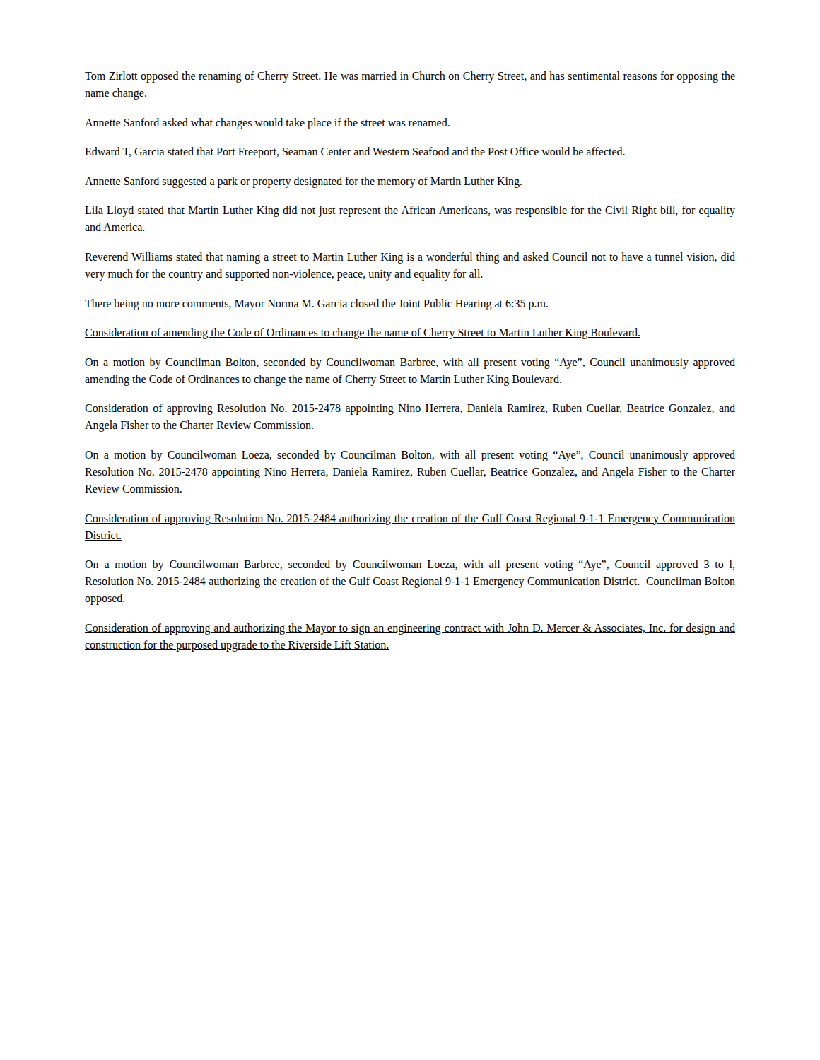Tom Zirlott opposed the renaming of Cherry Street. He was married in Church on Cherry Street, and has sentimental reasons for opposing the name change.
Annette Sanford asked what changes would take place if the street was renamed.
Edward T, Garcia stated that Port Freeport, Seaman Center and Western Seafood and the Post Office would be affected.
Annette Sanford suggested a park or property designated for the memory of Martin Luther King.
Lila Lloyd stated that Martin Luther King did not just represent the African Americans, was responsible for the Civil Right bill, for equality and America.
Reverend Williams stated that naming a street to Martin Luther King is a wonderful thing and asked Council not to have a tunnel vision, did very much for the country and supported non-violence, peace, unity and equality for all.
There being no more comments, Mayor Norma M. Garcia closed the Joint Public Hearing at 6:35 p.m.
Consideration of amending the Code of Ordinances to change the name of Cherry Street to Martin Luther King Boulevard.
On a motion by Councilman Bolton, seconded by Councilwoman Barbree, with all present voting “Aye”, Council unanimously approved amending the Code of Ordinances to change the name of Cherry Street to Martin Luther King Boulevard.
Consideration of approving Resolution No. 2015-2478 appointing Nino Herrera, Daniela Ramirez, Ruben Cuellar, Beatrice Gonzalez, and Angela Fisher to the Charter Review Commission.
On a motion by Councilwoman Loeza, seconded by Councilman Bolton, with all present voting “Aye”, Council unanimously approved Resolution No. 2015-2478 appointing Nino Herrera, Daniela Ramirez, Ruben Cuellar, Beatrice Gonzalez, and Angela Fisher to the Charter Review Commission.
Consideration of approving Resolution No. 2015-2484 authorizing the creation of the Gulf Coast Regional 9-1-1 Emergency Communication District.
On a motion by Councilwoman Barbree, seconded by Councilwoman Loeza, with all present voting “Aye”, Council approved 3 to l, Resolution No. 2015-2484 authorizing the creation of the Gulf Coast Regional 9-1-1 Emergency Communication District. Councilman Bolton opposed.
Consideration of approving and authorizing the Mayor to sign an engineering contract with John D. Mercer & Associates, Inc. for design and construction for the purposed upgrade to the Riverside Lift Station.